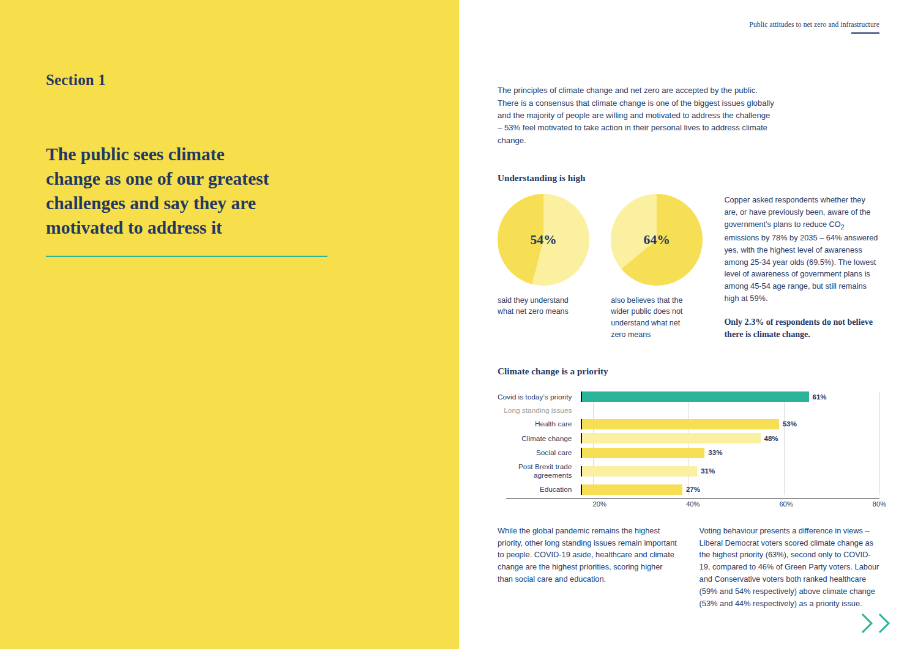Section 1
The public sees climate change as one of our greatest challenges and say they are motivated to address it
Public attitudes to net zero and infrastructure
The principles of climate change and net zero are accepted by the public. There is a consensus that climate change is one of the biggest issues globally and the majority of people are willing and motivated to address the challenge – 53% feel motivated to take action in their personal lives to address climate change.
Understanding is high
54%
said they understand what net zero means
64%
also believes that the wider public does not understand what net zero means
Copper asked respondents whether they are, or have previously been, aware of the government’s plans to reduce CO2 emissions by 78% by 2035 – 64% answered yes, with the highest level of awareness among 25-34 year olds (69.5%). The lowest level of awareness of government plans is among 45-54 age range, but still remains high at 59%. Only 2.3% of respondents do not believe there is climate change.
Climate change is a priority
Covid is today’s priority
61%
Long standing issues
Health care
53%
Climate change
48%
Social care
33%
Post Brexit trade
agreements
31%
Education
27%
20% 40% 60% 80%
While the global pandemic remains the highest priority, other long standing issues remain important to people. COVID-19 aside, healthcare and climate change are the highest priorities, scoring higher than social care and education.
Voting behaviour presents a difference in views – Liberal Democrat voters scored climate change as the highest priority (63%), second only to COVID-19, compared to 46% of Green Party voters. Labour and Conservative voters both ranked healthcare (59% and 54% respectively) above climate change (53% and 44% respectively) as a priority issue.